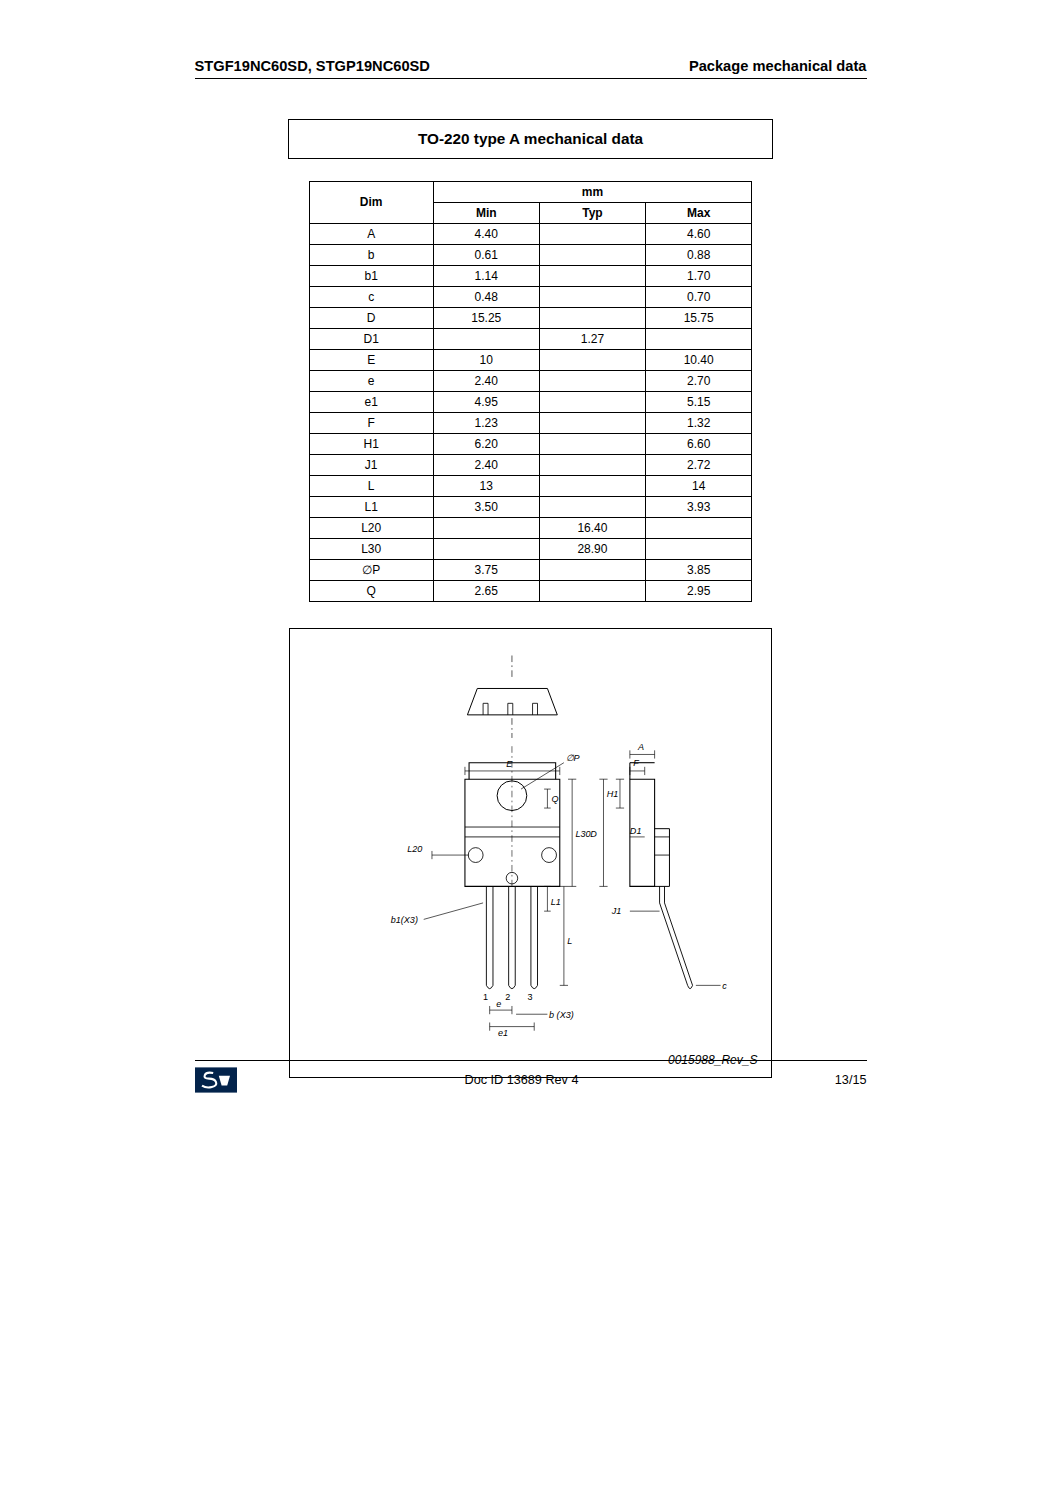STGF19NC60SD, STGP19NC60SD
Package mechanical data
TO-220 type A mechanical data
| Dim | mm |
| --- | --- |
| Min | Typ | Max |
| A | 4.40 | | 4.60 |
| b | 0.61 | | 0.88 |
| b1 | 1.14 | | 1.70 |
| c | 0.48 | | 0.70 |
| D | 15.25 | | 15.75 |
| D1 | | 1.27 | |
| E | 10 | | 10.40 |
| e | 2.40 | | 2.70 |
| e1 | 4.95 | | 5.15 |
| F | 1.23 | | 1.32 |
| H1 | 6.20 | | 6.60 |
| J1 | 2.40 | | 2.72 |
| L | 13 | | 14 |
| L1 | 3.50 | | 3.93 |
| L20 | | 16.40 | |
| L30 | | 28.90 | |
| ∅P | 3.75 | | 3.85 |
| Q | 2.65 | | 2.95 |
1 2 3 E ∅P Q L20 L30 L1 L b1(X3) e b (X3) e1 A F H1 D D1 J1 c
0015988_Rev_S
Doc ID 13689 Rev 4
13/15